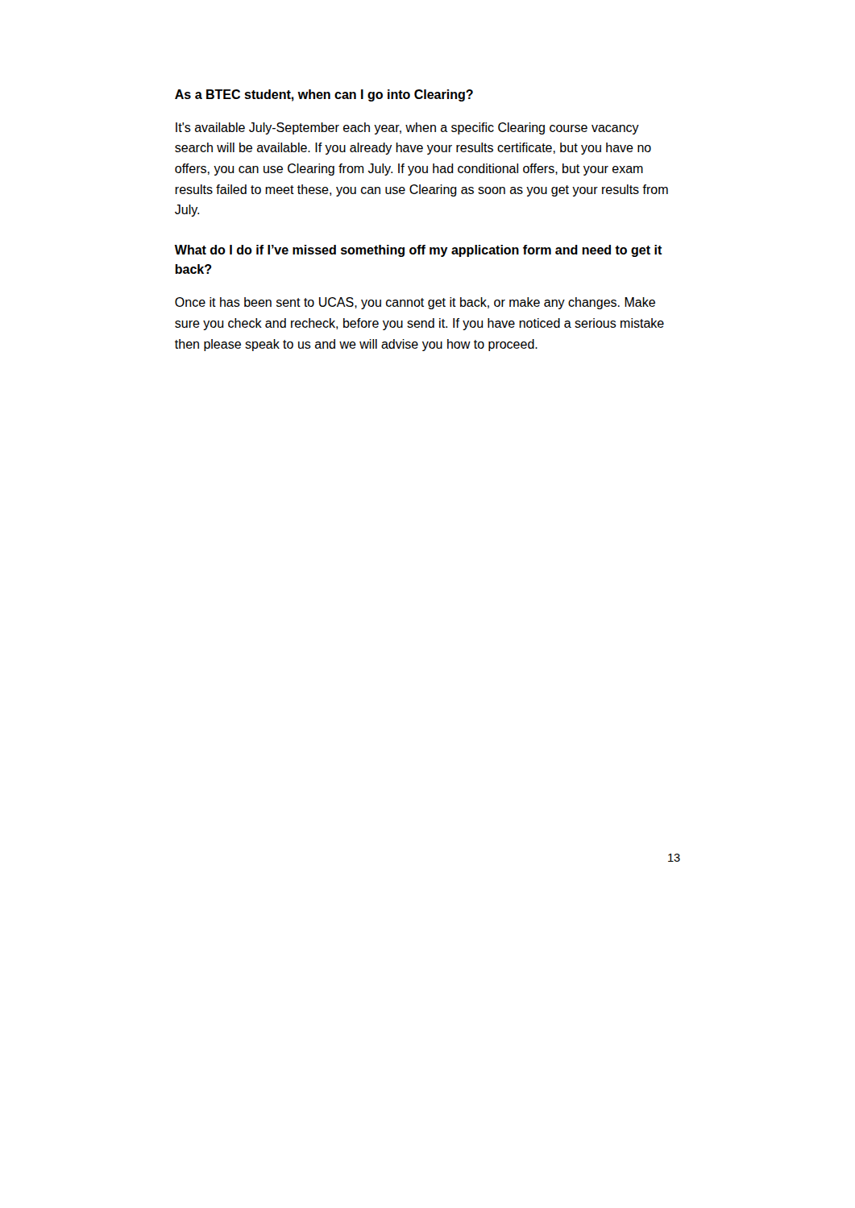As a BTEC student, when can I go into Clearing?
It's available July-September each year, when a specific Clearing course vacancy search will be available. If you already have your results certificate, but you have no offers, you can use Clearing from July. If you had conditional offers, but your exam results failed to meet these, you can use Clearing as soon as you get your results from July.
What do I do if I’ve missed something off my application form and need to get it back?
Once it has been sent to UCAS, you cannot get it back, or make any changes. Make sure you check and recheck, before you send it. If you have noticed a serious mistake then please speak to us and we will advise you how to proceed.
13